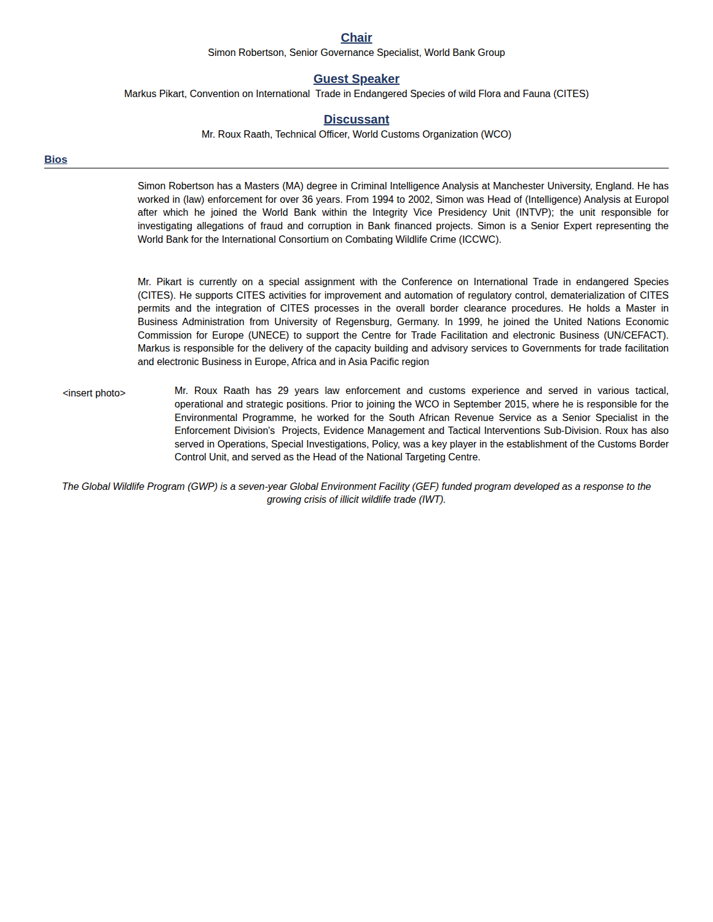Chair
Simon Robertson, Senior Governance Specialist, World Bank Group
Guest Speaker
Markus Pikart, Convention on International Trade in Endangered Species of wild Flora and Fauna (CITES)
Discussant
Mr. Roux Raath, Technical Officer, World Customs Organization (WCO)
Bios
Simon Robertson has a Masters (MA) degree in Criminal Intelligence Analysis at Manchester University, England. He has worked in (law) enforcement for over 36 years. From 1994 to 2002, Simon was Head of (Intelligence) Analysis at Europol after which he joined the World Bank within the Integrity Vice Presidency Unit (INTVP); the unit responsible for investigating allegations of fraud and corruption in Bank financed projects. Simon is a Senior Expert representing the World Bank for the International Consortium on Combating Wildlife Crime (ICCWC).
Mr. Pikart is currently on a special assignment with the Conference on International Trade in endangered Species (CITES). He supports CITES activities for improvement and automation of regulatory control, dematerialization of CITES permits and the integration of CITES processes in the overall border clearance procedures. He holds a Master in Business Administration from University of Regensburg, Germany. In 1999, he joined the United Nations Economic Commission for Europe (UNECE) to support the Centre for Trade Facilitation and electronic Business (UN/CEFACT). Markus is responsible for the delivery of the capacity building and advisory services to Governments for trade facilitation and electronic Business in Europe, Africa and in Asia Pacific region
<insert photo>
Mr. Roux Raath has 29 years law enforcement and customs experience and served in various tactical, operational and strategic positions. Prior to joining the WCO in September 2015, where he is responsible for the Environmental Programme, he worked for the South African Revenue Service as a Senior Specialist in the Enforcement Division's Projects, Evidence Management and Tactical Interventions Sub-Division. Roux has also served in Operations, Special Investigations, Policy, was a key player in the establishment of the Customs Border Control Unit, and served as the Head of the National Targeting Centre.
The Global Wildlife Program (GWP) is a seven-year Global Environment Facility (GEF) funded program developed as a response to the growing crisis of illicit wildlife trade (IWT).